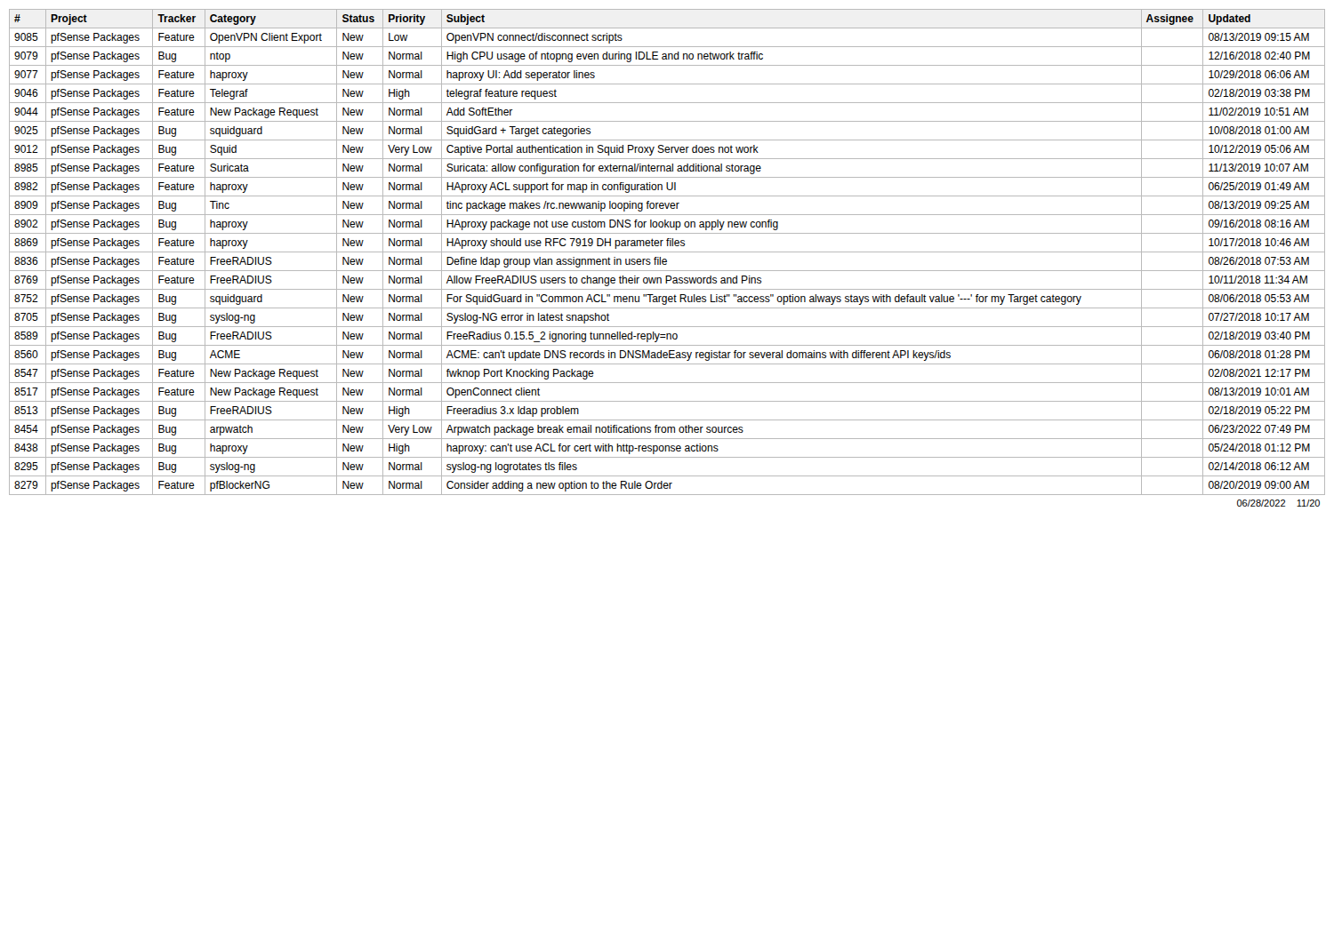| # | Project | Tracker | Category | Status | Priority | Subject | Assignee | Updated |
| --- | --- | --- | --- | --- | --- | --- | --- | --- |
| 9085 | pfSense Packages | Feature | OpenVPN Client Export | New | Low | OpenVPN connect/disconnect scripts | | 08/13/2019 09:15 AM |
| 9079 | pfSense Packages | Bug | ntop | New | Normal | High CPU usage of ntopng even during IDLE and no network traffic | | 12/16/2018 02:40 PM |
| 9077 | pfSense Packages | Feature | haproxy | New | Normal | haproxy UI: Add seperator lines | | 10/29/2018 06:06 AM |
| 9046 | pfSense Packages | Feature | Telegraf | New | High | telegraf feature request | | 02/18/2019 03:38 PM |
| 9044 | pfSense Packages | Feature | New Package Request | New | Normal | Add SoftEther | | 11/02/2019 10:51 AM |
| 9025 | pfSense Packages | Bug | squidguard | New | Normal | SquidGard + Target categories | | 10/08/2018 01:00 AM |
| 9012 | pfSense Packages | Bug | Squid | New | Very Low | Captive Portal authentication in Squid Proxy Server does not work | | 10/12/2019 05:06 AM |
| 8985 | pfSense Packages | Feature | Suricata | New | Normal | Suricata: allow configuration for external/internal additional storage | | 11/13/2019 10:07 AM |
| 8982 | pfSense Packages | Feature | haproxy | New | Normal | HAproxy ACL support for map in configuration UI | | 06/25/2019 01:49 AM |
| 8909 | pfSense Packages | Bug | Tinc | New | Normal | tinc package makes /rc.newwanip looping forever | | 08/13/2019 09:25 AM |
| 8902 | pfSense Packages | Bug | haproxy | New | Normal | HAproxy package not use custom DNS for lookup on apply new config | | 09/16/2018 08:16 AM |
| 8869 | pfSense Packages | Feature | haproxy | New | Normal | HAproxy should use RFC 7919 DH parameter files | | 10/17/2018 10:46 AM |
| 8836 | pfSense Packages | Feature | FreeRADIUS | New | Normal | Define ldap group vlan assignment in users file | | 08/26/2018 07:53 AM |
| 8769 | pfSense Packages | Feature | FreeRADIUS | New | Normal | Allow FreeRADIUS users to change their own Passwords and Pins | | 10/11/2018 11:34 AM |
| 8752 | pfSense Packages | Bug | squidguard | New | Normal | For SquidGuard in "Common ACL" menu "Target Rules List" "access" option always stays with default value '---' for my Target category | | 08/06/2018 05:53 AM |
| 8705 | pfSense Packages | Bug | syslog-ng | New | Normal | Syslog-NG error in latest snapshot | | 07/27/2018 10:17 AM |
| 8589 | pfSense Packages | Bug | FreeRADIUS | New | Normal | FreeRadius 0.15.5_2 ignoring tunnelled-reply=no | | 02/18/2019 03:40 PM |
| 8560 | pfSense Packages | Bug | ACME | New | Normal | ACME: can't update DNS records in DNSMadeEasy registar for several domains with different API keys/ids | | 06/08/2018 01:28 PM |
| 8547 | pfSense Packages | Feature | New Package Request | New | Normal | fwknop Port Knocking Package | | 02/08/2021 12:17 PM |
| 8517 | pfSense Packages | Feature | New Package Request | New | Normal | OpenConnect client | | 08/13/2019 10:01 AM |
| 8513 | pfSense Packages | Bug | FreeRADIUS | New | High | Freeradius 3.x ldap problem | | 02/18/2019 05:22 PM |
| 8454 | pfSense Packages | Bug | arpwatch | New | Very Low | Arpwatch package break email notifications from other sources | | 06/23/2022 07:49 PM |
| 8438 | pfSense Packages | Bug | haproxy | New | High | haproxy: can't use ACL for cert with http-response actions | | 05/24/2018 01:12 PM |
| 8295 | pfSense Packages | Bug | syslog-ng | New | Normal | syslog-ng logrotates tls files | | 02/14/2018 06:12 AM |
| 8279 | pfSense Packages | Feature | pfBlockerNG | New | Normal | Consider adding a new option to the Rule Order | | 08/20/2019 09:00 AM |
| 06/28/2022 11/20 |